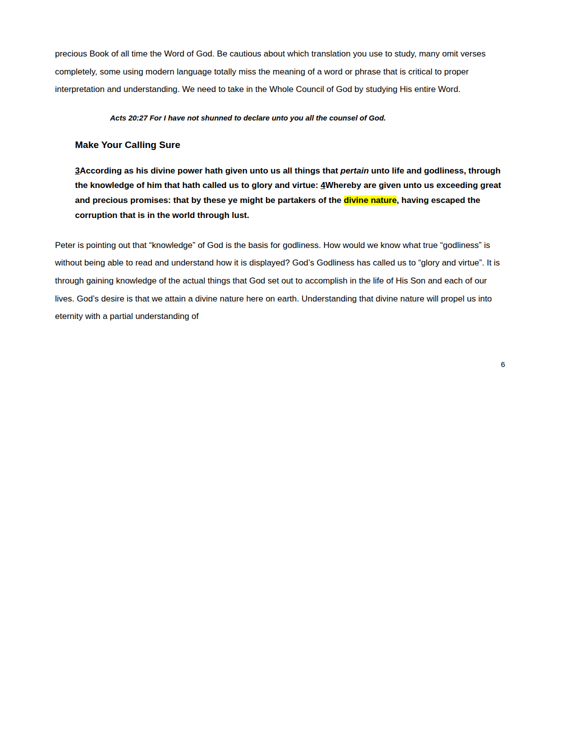precious Book of all time the Word of God. Be cautious about which translation you use to study, many omit verses completely, some using modern language totally miss the meaning of a word or phrase that is critical to proper interpretation and understanding. We need to take in the Whole Council of God by studying His entire Word.
Acts 20:27 For I have not shunned to declare unto you all the counsel of God.
Make Your Calling Sure
3 According as his divine power hath given unto us all things that pertain unto life and godliness, through the knowledge of him that hath called us to glory and virtue: 4 Whereby are given unto us exceeding great and precious promises: that by these ye might be partakers of the divine nature, having escaped the corruption that is in the world through lust.
Peter is pointing out that “knowledge” of God is the basis for godliness. How would we know what true “godliness” is without being able to read and understand how it is displayed? God’s Godliness has called us to “glory and virtue”. It is through gaining knowledge of the actual things that God set out to accomplish in the life of His Son and each of our lives. God’s desire is that we attain a divine nature here on earth. Understanding that divine nature will propel us into eternity with a partial understanding of
6